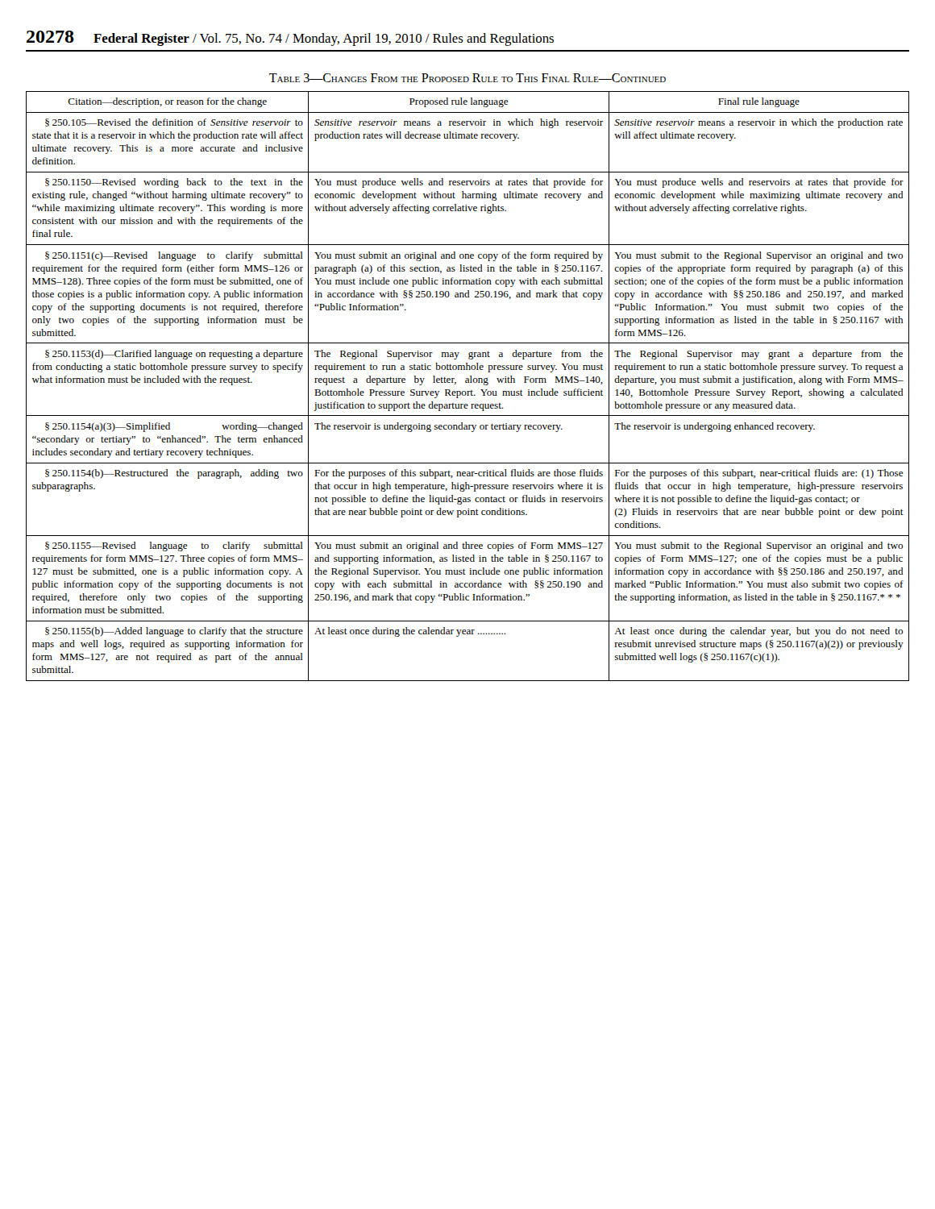20278 Federal Register / Vol. 75, No. 74 / Monday, April 19, 2010 / Rules and Regulations
Table 3—Changes From the Proposed Rule to This Final Rule—Continued
| Citation—description, or reason for the change | Proposed rule language | Final rule language |
| --- | --- | --- |
| § 250.105—Revised the definition of Sensitive reservoir to state that it is a reservoir in which the production rate will affect ultimate recovery. This is a more accurate and inclusive definition. | Sensitive reservoir means a reservoir in which high reservoir production rates will decrease ultimate recovery. | Sensitive reservoir means a reservoir in which the production rate will affect ultimate recovery. |
| § 250.1150—Revised wording back to the text in the existing rule, changed “without harming ultimate recovery” to “while maximizing ultimate recovery”. This wording is more consistent with our mission and with the requirements of the final rule. | You must produce wells and reservoirs at rates that provide for economic development without harming ultimate recovery and without adversely affecting correlative rights. | You must produce wells and reservoirs at rates that provide for economic development while maximizing ultimate recovery and without adversely affecting correlative rights. |
| § 250.1151(c)—Revised language to clarify submittal requirement for the required form (either form MMS–126 or MMS–128). Three copies of the form must be submitted, one of those copies is a public information copy. A public information copy of the supporting documents is not required, therefore only two copies of the supporting information must be submitted. | You must submit an original and one copy of the form required by paragraph (a) of this section, as listed in the table in § 250.1167. You must include one public information copy with each submittal in accordance with §§ 250.190 and 250.196, and mark that copy “Public Information”. | You must submit to the Regional Supervisor an original and two copies of the appropriate form required by paragraph (a) of this section; one of the copies of the form must be a public information copy in accordance with §§ 250.186 and 250.197, and marked “Public Information.” You must submit two copies of the supporting information as listed in the table in § 250.1167 with form MMS–126. |
| § 250.1153(d)—Clarified language on requesting a departure from conducting a static bottomhole pressure survey to specify what information must be included with the request. | The Regional Supervisor may grant a departure from the requirement to run a static bottomhole pressure survey. You must request a departure by letter, along with Form MMS–140, Bottomhole Pressure Survey Report. You must include sufficient justification to support the departure request. | The Regional Supervisor may grant a departure from the requirement to run a static bottomhole pressure survey. To request a departure, you must submit a justification, along with Form MMS–140, Bottomhole Pressure Survey Report, showing a calculated bottomhole pressure or any measured data. |
| § 250.1154(a)(3)—Simplified wording—changed “secondary or tertiary” to “enhanced”. The term enhanced includes secondary and tertiary recovery techniques. | The reservoir is undergoing secondary or tertiary recovery. | The reservoir is undergoing enhanced recovery. |
| § 250.1154(b)—Restructured the paragraph, adding two subparagraphs. | For the purposes of this subpart, near-critical fluids are those fluids that occur in high temperature, high-pressure reservoirs where it is not possible to define the liquid-gas contact or fluids in reservoirs that are near bubble point or dew point conditions. | For the purposes of this subpart, near-critical fluids are: (1) Those fluids that occur in high temperature, high-pressure reservoirs where it is not possible to define the liquid-gas contact; or (2) Fluids in reservoirs that are near bubble point or dew point conditions. |
| § 250.1155—Revised language to clarify submittal requirements for form MMS–127. Three copies of form MMS–127 must be submitted, one is a public information copy. A public information copy of the supporting documents is not required, therefore only two copies of the supporting information must be submitted. | You must submit an original and three copies of Form MMS–127 and supporting information, as listed in the table in § 250.1167 to the Regional Supervisor. You must include one public information copy with each submittal in accordance with §§ 250.190 and 250.196, and mark that copy “Public Information.” | You must submit to the Regional Supervisor an original and two copies of Form MMS–127; one of the copies must be a public information copy in accordance with §§ 250.186 and 250.197, and marked “Public Information.” You must also submit two copies of the supporting information, as listed in the table in § 250.1167.* * * |
| § 250.1155(b)—Added language to clarify that the structure maps and well logs, required as supporting information for form MMS–127, are not required as part of the annual submittal. | At least once during the calendar year ........... | At least once during the calendar year, but you do not need to resubmit unrevised structure maps (§ 250.1167(a)(2)) or previously submitted well logs (§ 250.1167(c)(1)). |